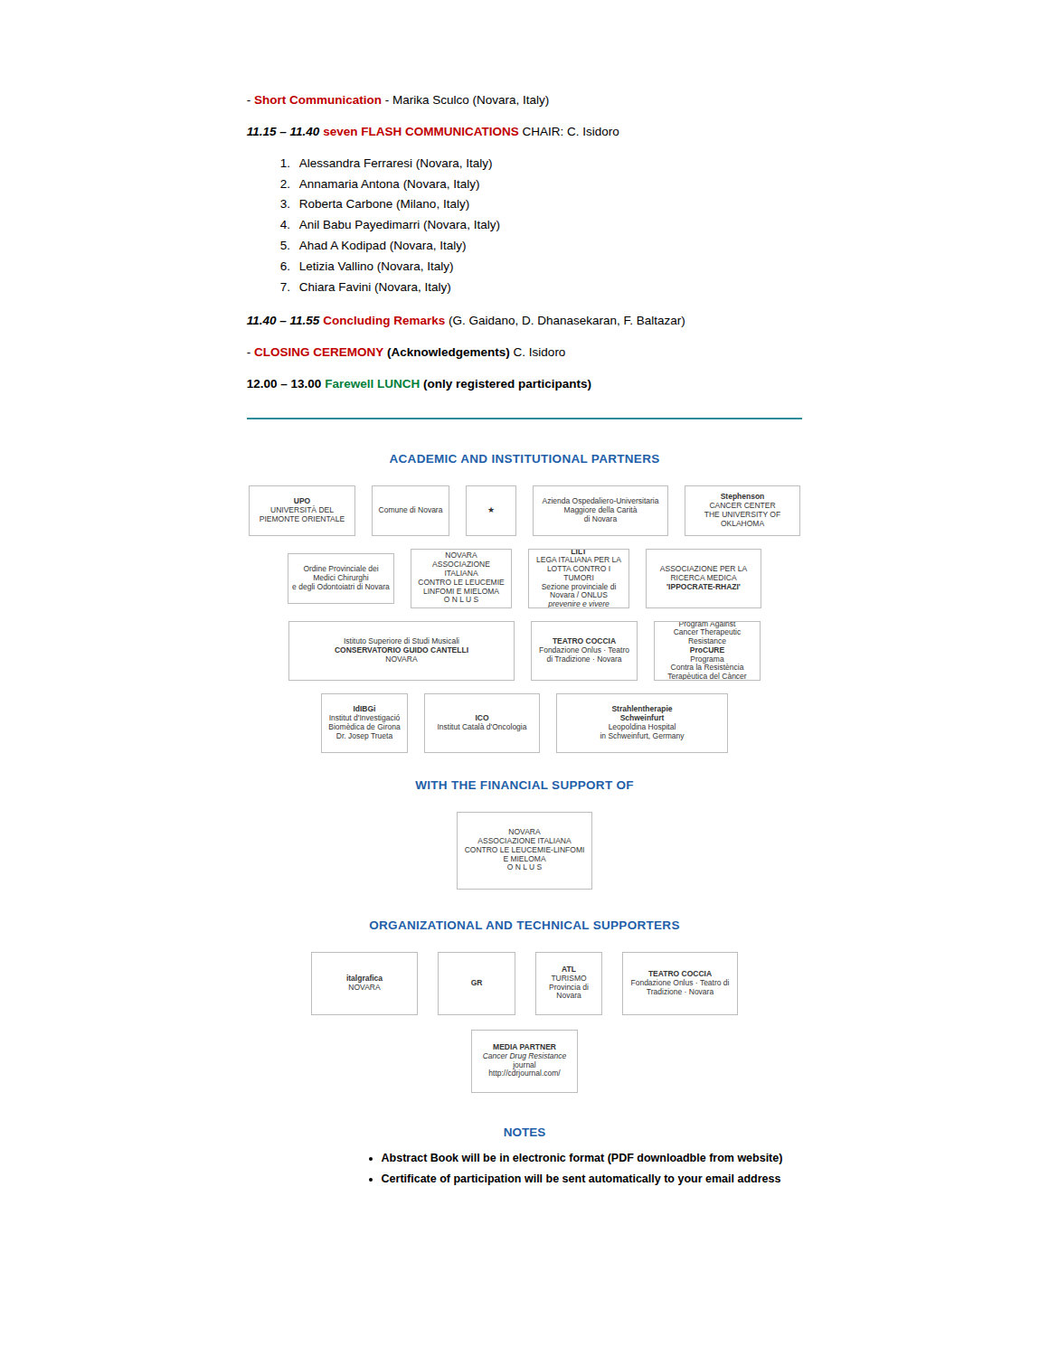- Short Communication - Marika Sculco (Novara, Italy)
11.15 – 11.40 seven FLASH COMMUNICATIONS CHAIR: C. Isidoro
Alessandra Ferraresi (Novara, Italy)
Annamaria Antona (Novara, Italy)
Roberta Carbone (Milano, Italy)
Anil Babu Payedimarri (Novara, Italy)
Ahad A Kodipad (Novara, Italy)
Letizia Vallino (Novara, Italy)
Chiara Favini (Novara, Italy)
11.40 – 11.55 Concluding Remarks (G. Gaidano, D. Dhanasekaran, F. Baltazar)
- CLOSING CEREMONY (Acknowledgements) C. Isidoro
12.00 – 13.00 Farewell LUNCH (only registered participants)
ACADEMIC AND INSTITUTIONAL PARTNERS
UPO
UNIVERSITÀ DEL PIEMONTE ORIENTALE
Comune di Novara
★
Azienda Ospedaliero-Universitaria
Maggiore della Carità
di Novara
Stephenson
CANCER CENTER
THE UNIVERSITY OF OKLAHOMA
Ordine Provinciale dei Medici Chirurghi
e degli Odontoiatri di Novara
NOVARA
ASSOCIAZIONE ITALIANA
CONTRO LE LEUCEMIE LINFOMI E MIELOMA
O N L U S
LILT
LEGA ITALIANA PER LA LOTTA CONTRO I TUMORI
Sezione provinciale di Novara / ONLUS
prevenire e vivere
ASSOCIAZIONE PER LA
RICERCA MEDICA
'IPPOCRATE-RHAZI'
Istituto Superiore di Studi Musicali
CONSERVATORIO GUIDO CANTELLI
NOVARA
TEATRO COCCIA
Fondazione Onlus · Teatro di Tradizione · Novara
Program Against
Cancer Therapeutic Resistance
ProCURE
Programa
Contra la Resistència
Terapèutica del Càncer
IdIBGi
Institut d'Investigació
Biomèdica de Girona
Dr. Josep Trueta
ICO
Institut Català d'Oncologia
Strahlentherapie
Schweinfurt
Leopoldina Hospital
in Schweinfurt, Germany
WITH THE FINANCIAL SUPPORT OF
NOVARA
ASSOCIAZIONE ITALIANA
CONTRO LE LEUCEMIE-LINFOMI E MIELOMA
O N L U S
ORGANIZATIONAL AND TECHNICAL SUPPORTERS
italgrafica
NOVARA
GR
ATL
TURISMO
Provincia di Novara
TEATRO COCCIA
Fondazione Onlus · Teatro di Tradizione · Novara
MEDIA PARTNER
Cancer Drug Resistance
journal
http://cdrjournal.com/
NOTES
Abstract Book will be in electronic format (PDF downloadble from website)
Certificate of participation will be sent automatically to your email address